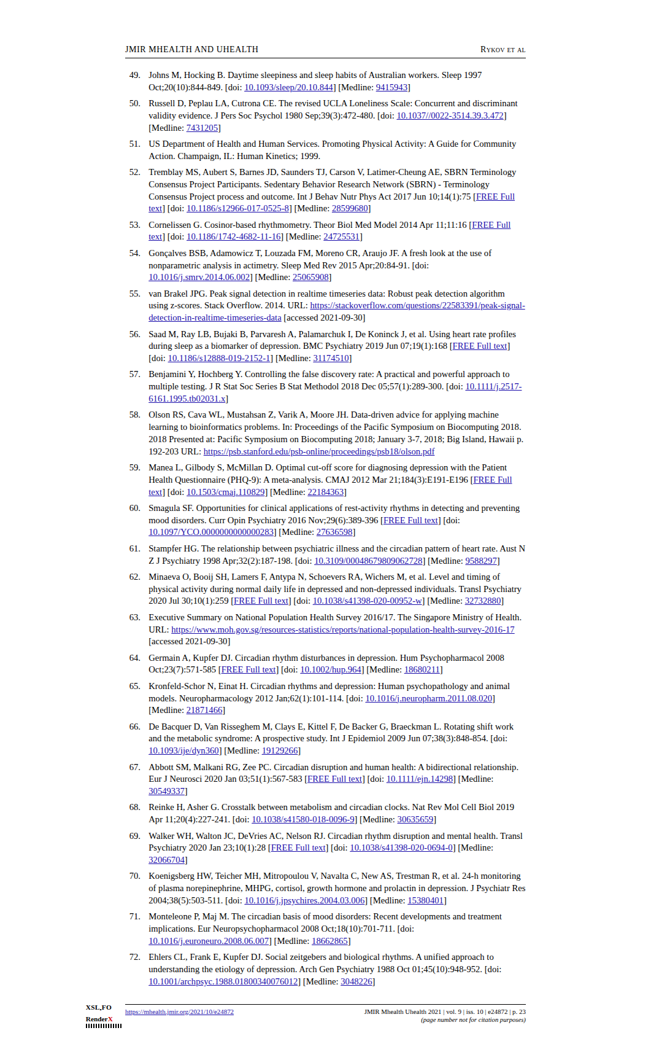JMIR mHealth and uHealth Rykov et al
49. Johns M, Hocking B. Daytime sleepiness and sleep habits of Australian workers. Sleep 1997 Oct;20(10):844-849. [doi: 10.1093/sleep/20.10.844] [Medline: 9415943]
50. Russell D, Peplau LA, Cutrona CE. The revised UCLA Loneliness Scale: Concurrent and discriminant validity evidence. J Pers Soc Psychol 1980 Sep;39(3):472-480. [doi: 10.1037//0022-3514.39.3.472] [Medline: 7431205]
51. US Department of Health and Human Services. Promoting Physical Activity: A Guide for Community Action. Champaign, IL: Human Kinetics; 1999.
52. Tremblay MS, Aubert S, Barnes JD, Saunders TJ, Carson V, Latimer-Cheung AE, SBRN Terminology Consensus Project Participants. Sedentary Behavior Research Network (SBRN) - Terminology Consensus Project process and outcome. Int J Behav Nutr Phys Act 2017 Jun 10;14(1):75 [FREE Full text] [doi: 10.1186/s12966-017-0525-8] [Medline: 28599680]
53. Cornelissen G. Cosinor-based rhythmometry. Theor Biol Med Model 2014 Apr 11;11:16 [FREE Full text] [doi: 10.1186/1742-4682-11-16] [Medline: 24725531]
54. Gonçalves BSB, Adamowicz T, Louzada FM, Moreno CR, Araujo JF. A fresh look at the use of nonparametric analysis in actimetry. Sleep Med Rev 2015 Apr;20:84-91. [doi: 10.1016/j.smrv.2014.06.002] [Medline: 25065908]
55. van Brakel JPG. Peak signal detection in realtime timeseries data: Robust peak detection algorithm using z-scores. Stack Overflow. 2014. URL: https://stackoverflow.com/questions/22583391/peak-signal-detection-in-realtime-timeseries-data [accessed 2021-09-30]
56. Saad M, Ray LB, Bujaki B, Parvaresh A, Palamarchuk I, De Koninck J, et al. Using heart rate profiles during sleep as a biomarker of depression. BMC Psychiatry 2019 Jun 07;19(1):168 [FREE Full text] [doi: 10.1186/s12888-019-2152-1] [Medline: 31174510]
57. Benjamini Y, Hochberg Y. Controlling the false discovery rate: A practical and powerful approach to multiple testing. J R Stat Soc Series B Stat Methodol 2018 Dec 05;57(1):289-300. [doi: 10.1111/j.2517-6161.1995.tb02031.x]
58. Olson RS, Cava WL, Mustahsan Z, Varik A, Moore JH. Data-driven advice for applying machine learning to bioinformatics problems. In: Proceedings of the Pacific Symposium on Biocomputing 2018. 2018 Presented at: Pacific Symposium on Biocomputing 2018; January 3-7, 2018; Big Island, Hawaii p. 192-203 URL: https://psb.stanford.edu/psb-online/proceedings/psb18/olson.pdf
59. Manea L, Gilbody S, McMillan D. Optimal cut-off score for diagnosing depression with the Patient Health Questionnaire (PHQ-9): A meta-analysis. CMAJ 2012 Mar 21;184(3):E191-E196 [FREE Full text] [doi: 10.1503/cmaj.110829] [Medline: 22184363]
60. Smagula SF. Opportunities for clinical applications of rest-activity rhythms in detecting and preventing mood disorders. Curr Opin Psychiatry 2016 Nov;29(6):389-396 [FREE Full text] [doi: 10.1097/YCO.0000000000000283] [Medline: 27636598]
61. Stampfer HG. The relationship between psychiatric illness and the circadian pattern of heart rate. Aust N Z J Psychiatry 1998 Apr;32(2):187-198. [doi: 10.3109/00048679809062728] [Medline: 9588297]
62. Minaeva O, Booij SH, Lamers F, Antypa N, Schoevers RA, Wichers M, et al. Level and timing of physical activity during normal daily life in depressed and non-depressed individuals. Transl Psychiatry 2020 Jul 30;10(1):259 [FREE Full text] [doi: 10.1038/s41398-020-00952-w] [Medline: 32732880]
63. Executive Summary on National Population Health Survey 2016/17. The Singapore Ministry of Health. URL: https://www.moh.gov.sg/resources-statistics/reports/national-population-health-survey-2016-17 [accessed 2021-09-30]
64. Germain A, Kupfer DJ. Circadian rhythm disturbances in depression. Hum Psychopharmacol 2008 Oct;23(7):571-585 [FREE Full text] [doi: 10.1002/hup.964] [Medline: 18680211]
65. Kronfeld-Schor N, Einat H. Circadian rhythms and depression: Human psychopathology and animal models. Neuropharmacology 2012 Jan;62(1):101-114. [doi: 10.1016/j.neuropharm.2011.08.020] [Medline: 21871466]
66. De Bacquer D, Van Risseghem M, Clays E, Kittel F, De Backer G, Braeckman L. Rotating shift work and the metabolic syndrome: A prospective study. Int J Epidemiol 2009 Jun 07;38(3):848-854. [doi: 10.1093/ije/dyn360] [Medline: 19129266]
67. Abbott SM, Malkani RG, Zee PC. Circadian disruption and human health: A bidirectional relationship. Eur J Neurosci 2020 Jan 03;51(1):567-583 [FREE Full text] [doi: 10.1111/ejn.14298] [Medline: 30549337]
68. Reinke H, Asher G. Crosstalk between metabolism and circadian clocks. Nat Rev Mol Cell Biol 2019 Apr 11;20(4):227-241. [doi: 10.1038/s41580-018-0096-9] [Medline: 30635659]
69. Walker WH, Walton JC, DeVries AC, Nelson RJ. Circadian rhythm disruption and mental health. Transl Psychiatry 2020 Jan 23;10(1):28 [FREE Full text] [doi: 10.1038/s41398-020-0694-0] [Medline: 32066704]
70. Koenigsberg HW, Teicher MH, Mitropoulou V, Navalta C, New AS, Trestman R, et al. 24-h monitoring of plasma norepinephrine, MHPG, cortisol, growth hormone and prolactin in depression. J Psychiatr Res 2004;38(5):503-511. [doi: 10.1016/j.jpsychires.2004.03.006] [Medline: 15380401]
71. Monteleone P, Maj M. The circadian basis of mood disorders: Recent developments and treatment implications. Eur Neuropsychopharmacol 2008 Oct;18(10):701-711. [doi: 10.1016/j.euroneuro.2008.06.007] [Medline: 18662865]
72. Ehlers CL, Frank E, Kupfer DJ. Social zeitgebers and biological rhythms. A unified approach to understanding the etiology of depression. Arch Gen Psychiatry 1988 Oct 01;45(10):948-952. [doi: 10.1001/archpsyc.1988.01800340076012] [Medline: 3048226]
https://mhealth.jmir.org/2021/10/e24872
JMIR Mhealth Uhealth 2021 | vol. 9 | iss. 10 | e24872 | p. 23 (page number not for citation purposes)
XSL•FO
RenderX